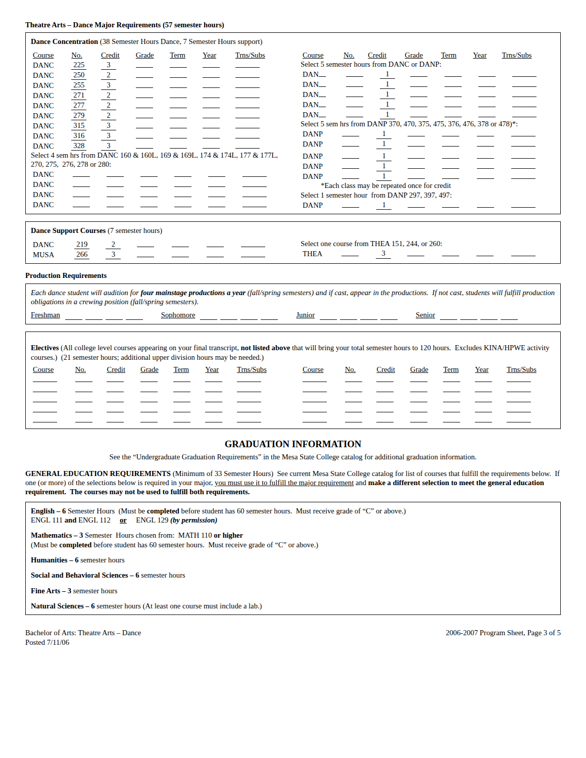Theatre Arts – Dance Major Requirements (57 semester hours)
Dance Concentration (38 Semester Hours Dance, 7 Semester Hours support)
| Course | No. | Credit | Grade | Term | Year | Trns/Subs |
| --- | --- | --- | --- | --- | --- | --- |
| DANC | 225 | 3 | | | | |
| DANC | 250 | 2 | | | | |
| DANC | 255 | 3 | | | | |
| DANC | 271 | 2 | | | | |
| DANC | 277 | 2 | | | | |
| DANC | 279 | 2 | | | | |
| DANC | 315 | 3 | | | | |
| DANC | 316 | 3 | | | | |
| DANC | 328 | 3 | | | | |
Select 4 sem hrs from DANC 160 & 160L, 169 & 169L, 174 & 174L, 177 & 177L, 270, 275, 276, 278 or 280:
| DANC | | | | | | |
| DANC | | | | | | |
| DANC | | | | | | |
| DANC | | | | | | |
| Course | No. | Credit | Grade | Term | Year | Trns/Subs |
| --- | --- | --- | --- | --- | --- | --- |
Select 5 semester hours from DANC or DANP:
| DAN | | 1 | | | | |
| DAN | | 1 | | | | |
| DAN | | 1 | | | | |
| DAN | | 1 | | | | |
| DAN | | 1 | | | | |
Select 5 sem hrs from DANP 370, 470, 375, 475, 376, 476, 378 or 478)*:
| DANP | | 1 | | | | |
| DANP | | 1 | | | | |
| DANP | | 1 | | | | |
| DANP | | 1 | | | | |
| DANP | | 1 | | | | |
*Each class may be repeated once for credit
Select 1 semester hour from DANP 297, 397, 497:
| DANP | | 1 | | | | |
Dance Support Courses (7 semester hours)
| DANC | 219 | 2 | | | | |
| MUSA | 266 | 3 | | | | |
Select one course from THEA 151, 244, or 260:
| THEA | | 3 | | | | |
Production Requirements
Each dance student will audition for four mainstage productions a year (fall/spring semesters) and if cast, appear in the productions. If not cast, students will fulfill production obligations in a crewing position (fall/spring semesters).
Freshman
Sophomore
Junior
Senior
Electives (All college level courses appearing on your final transcript, not listed above that will bring your total semester hours to 120 hours. Excludes KINA/HPWE activity courses.) (21 semester hours; additional upper division hours may be needed.)
| Course | No. | Credit | Grade | Term | Year | Trns/Subs |
| --- | --- | --- | --- | --- | --- | --- |
| Course | No. | Credit | Grade | Term | Year | Trns/Subs |
| --- | --- | --- | --- | --- | --- | --- |
GRADUATION INFORMATION
See the “Undergraduate Graduation Requirements” in the Mesa State College catalog for additional graduation information.
GENERAL EDUCATION REQUIREMENTS (Minimum of 33 Semester Hours) See current Mesa State College catalog for list of courses that fulfill the requirements below. If one (or more) of the selections below is required in your major, you must use it to fulfill the major requirement and make a different selection to meet the general education requirement. The courses may not be used to fulfill both requirements.
English – 6 Semester Hours (Must be completed before student has 60 semester hours. Must receive grade of “C” or above.)
ENGL 111 and ENGL 112 or ENGL 129 (by permission)
Mathematics – 3 Semester Hours chosen from: MATH 110 or higher
(Must be completed before student has 60 semester hours. Must receive grade of “C” or above.)
Humanities – 6 semester hours
Social and Behavioral Sciences – 6 semester hours
Fine Arts – 3 semester hours
Natural Sciences – 6 semester hours (At least one course must include a lab.)
Bachelor of Arts: Theatre Arts – Dance
Posted 7/11/06
2006-2007 Program Sheet, Page 3 of 5